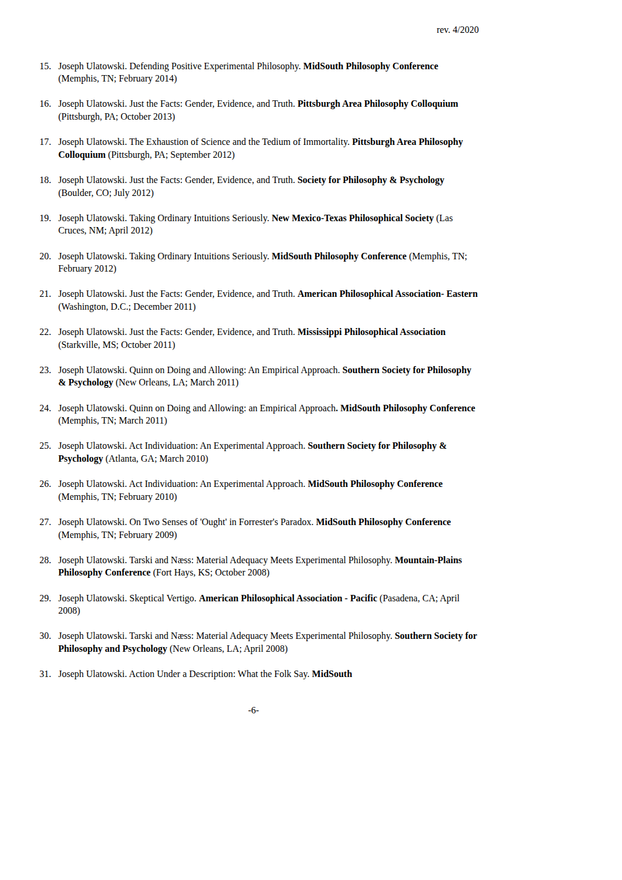rev. 4/2020
15. Joseph Ulatowski. Defending Positive Experimental Philosophy. MidSouth Philosophy Conference (Memphis, TN; February 2014)
16. Joseph Ulatowski. Just the Facts: Gender, Evidence, and Truth. Pittsburgh Area Philosophy Colloquium (Pittsburgh, PA; October 2013)
17. Joseph Ulatowski. The Exhaustion of Science and the Tedium of Immortality. Pittsburgh Area Philosophy Colloquium (Pittsburgh, PA; September 2012)
18. Joseph Ulatowski. Just the Facts: Gender, Evidence, and Truth. Society for Philosophy & Psychology (Boulder, CO; July 2012)
19. Joseph Ulatowski. Taking Ordinary Intuitions Seriously. New Mexico-Texas Philosophical Society (Las Cruces, NM; April 2012)
20. Joseph Ulatowski. Taking Ordinary Intuitions Seriously. MidSouth Philosophy Conference (Memphis, TN; February 2012)
21. Joseph Ulatowski. Just the Facts: Gender, Evidence, and Truth. American Philosophical Association- Eastern (Washington, D.C.; December 2011)
22. Joseph Ulatowski. Just the Facts: Gender, Evidence, and Truth. Mississippi Philosophical Association (Starkville, MS; October 2011)
23. Joseph Ulatowski. Quinn on Doing and Allowing: An Empirical Approach. Southern Society for Philosophy & Psychology (New Orleans, LA; March 2011)
24. Joseph Ulatowski. Quinn on Doing and Allowing: an Empirical Approach. MidSouth Philosophy Conference (Memphis, TN; March 2011)
25. Joseph Ulatowski. Act Individuation: An Experimental Approach. Southern Society for Philosophy & Psychology (Atlanta, GA; March 2010)
26. Joseph Ulatowski. Act Individuation: An Experimental Approach. MidSouth Philosophy Conference (Memphis, TN; February 2010)
27. Joseph Ulatowski. On Two Senses of 'Ought' in Forrester's Paradox. MidSouth Philosophy Conference (Memphis, TN; February 2009)
28. Joseph Ulatowski. Tarski and Næss: Material Adequacy Meets Experimental Philosophy. Mountain-Plains Philosophy Conference (Fort Hays, KS; October 2008)
29. Joseph Ulatowski. Skeptical Vertigo. American Philosophical Association - Pacific (Pasadena, CA; April 2008)
30. Joseph Ulatowski. Tarski and Næss: Material Adequacy Meets Experimental Philosophy. Southern Society for Philosophy and Psychology (New Orleans, LA; April 2008)
31. Joseph Ulatowski. Action Under a Description: What the Folk Say. MidSouth
-6-